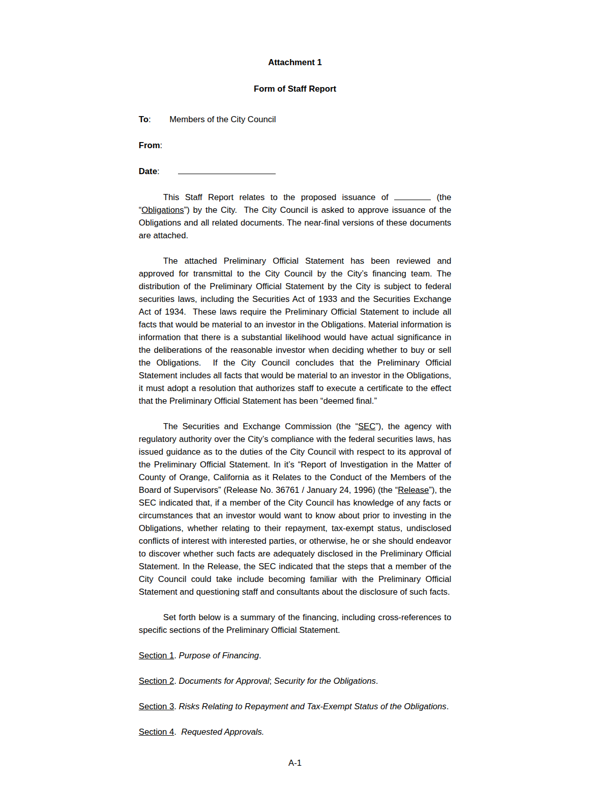Attachment 1
Form of Staff Report
To: Members of the City Council
From:
Date:
This Staff Report relates to the proposed issuance of (the “Obligations”) by the City. The City Council is asked to approve issuance of the Obligations and all related documents. The near-final versions of these documents are attached.
The attached Preliminary Official Statement has been reviewed and approved for transmittal to the City Council by the City’s financing team. The distribution of the Preliminary Official Statement by the City is subject to federal securities laws, including the Securities Act of 1933 and the Securities Exchange Act of 1934. These laws require the Preliminary Official Statement to include all facts that would be material to an investor in the Obligations. Material information is information that there is a substantial likelihood would have actual significance in the deliberations of the reasonable investor when deciding whether to buy or sell the Obligations. If the City Council concludes that the Preliminary Official Statement includes all facts that would be material to an investor in the Obligations, it must adopt a resolution that authorizes staff to execute a certificate to the effect that the Preliminary Official Statement has been “deemed final.”
The Securities and Exchange Commission (the “SEC”), the agency with regulatory authority over the City’s compliance with the federal securities laws, has issued guidance as to the duties of the City Council with respect to its approval of the Preliminary Official Statement. In it’s “Report of Investigation in the Matter of County of Orange, California as it Relates to the Conduct of the Members of the Board of Supervisors” (Release No. 36761 / January 24, 1996) (the “Release”), the SEC indicated that, if a member of the City Council has knowledge of any facts or circumstances that an investor would want to know about prior to investing in the Obligations, whether relating to their repayment, tax-exempt status, undisclosed conflicts of interest with interested parties, or otherwise, he or she should endeavor to discover whether such facts are adequately disclosed in the Preliminary Official Statement. In the Release, the SEC indicated that the steps that a member of the City Council could take include becoming familiar with the Preliminary Official Statement and questioning staff and consultants about the disclosure of such facts.
Set forth below is a summary of the financing, including cross-references to specific sections of the Preliminary Official Statement.
Section 1. Purpose of Financing.
Section 2. Documents for Approval; Security for the Obligations.
Section 3. Risks Relating to Repayment and Tax-Exempt Status of the Obligations.
Section 4. Requested Approvals.
A-1